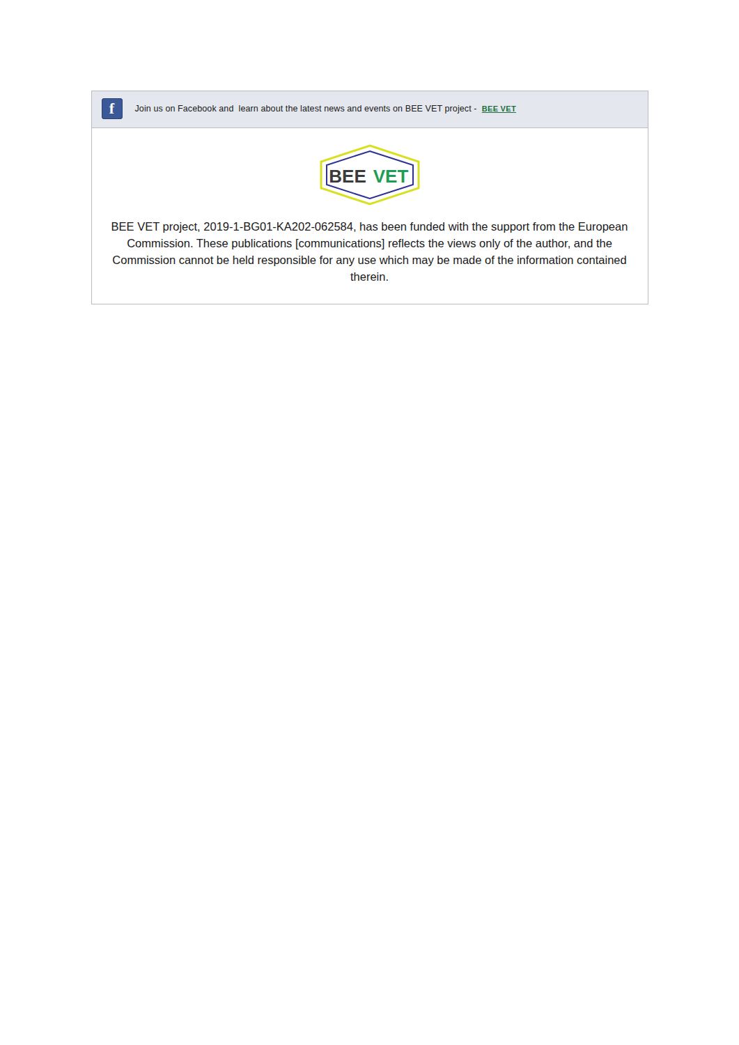Join us on Facebook and learn about the latest news and events on BEE VET project - BEE VET
BEE VET
BEE VET project, 2019-1-BG01-KA202-062584, has been funded with the support from the European Commission. These publications [communications] reflects the views only of the author, and the Commission cannot be held responsible for any use which may be made of the information contained therein.